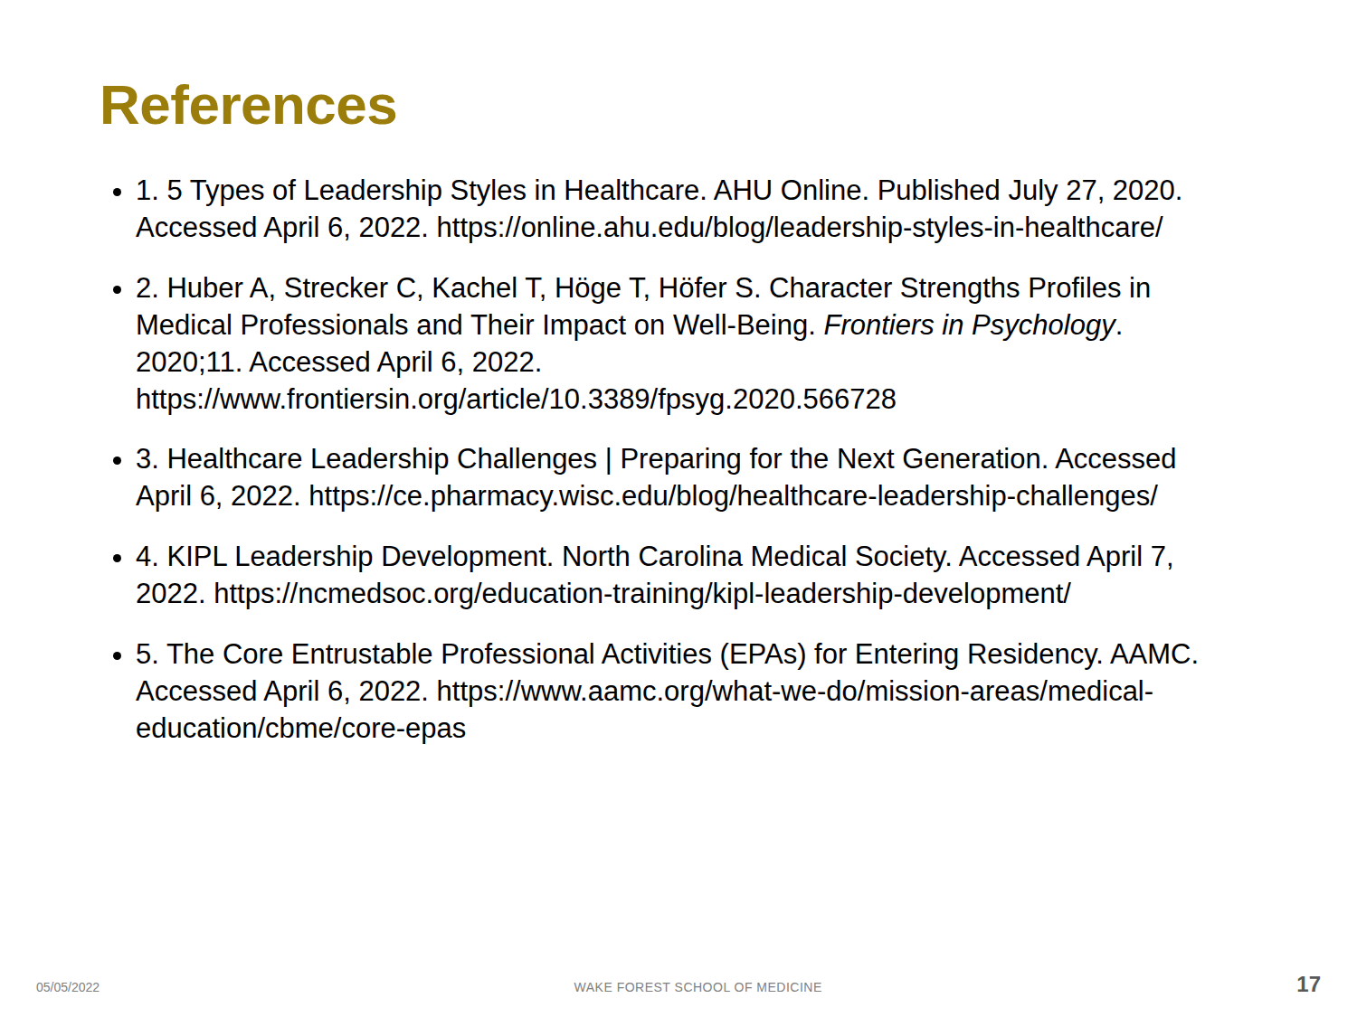References
1. 5 Types of Leadership Styles in Healthcare. AHU Online. Published July 27, 2020. Accessed April 6, 2022. https://online.ahu.edu/blog/leadership-styles-in-healthcare/
2. Huber A, Strecker C, Kachel T, Höge T, Höfer S. Character Strengths Profiles in Medical Professionals and Their Impact on Well-Being. Frontiers in Psychology. 2020;11. Accessed April 6, 2022. https://www.frontiersin.org/article/10.3389/fpsyg.2020.566728
3. Healthcare Leadership Challenges | Preparing for the Next Generation. Accessed April 6, 2022. https://ce.pharmacy.wisc.edu/blog/healthcare-leadership-challenges/
4. KIPL Leadership Development. North Carolina Medical Society. Accessed April 7, 2022. https://ncmedsoc.org/education-training/kipl-leadership-development/
5. The Core Entrustable Professional Activities (EPAs) for Entering Residency. AAMC. Accessed April 6, 2022. https://www.aamc.org/what-we-do/mission-areas/medical-education/cbme/core-epas
05/05/2022 WAKE FOREST SCHOOL OF MEDICINE 17